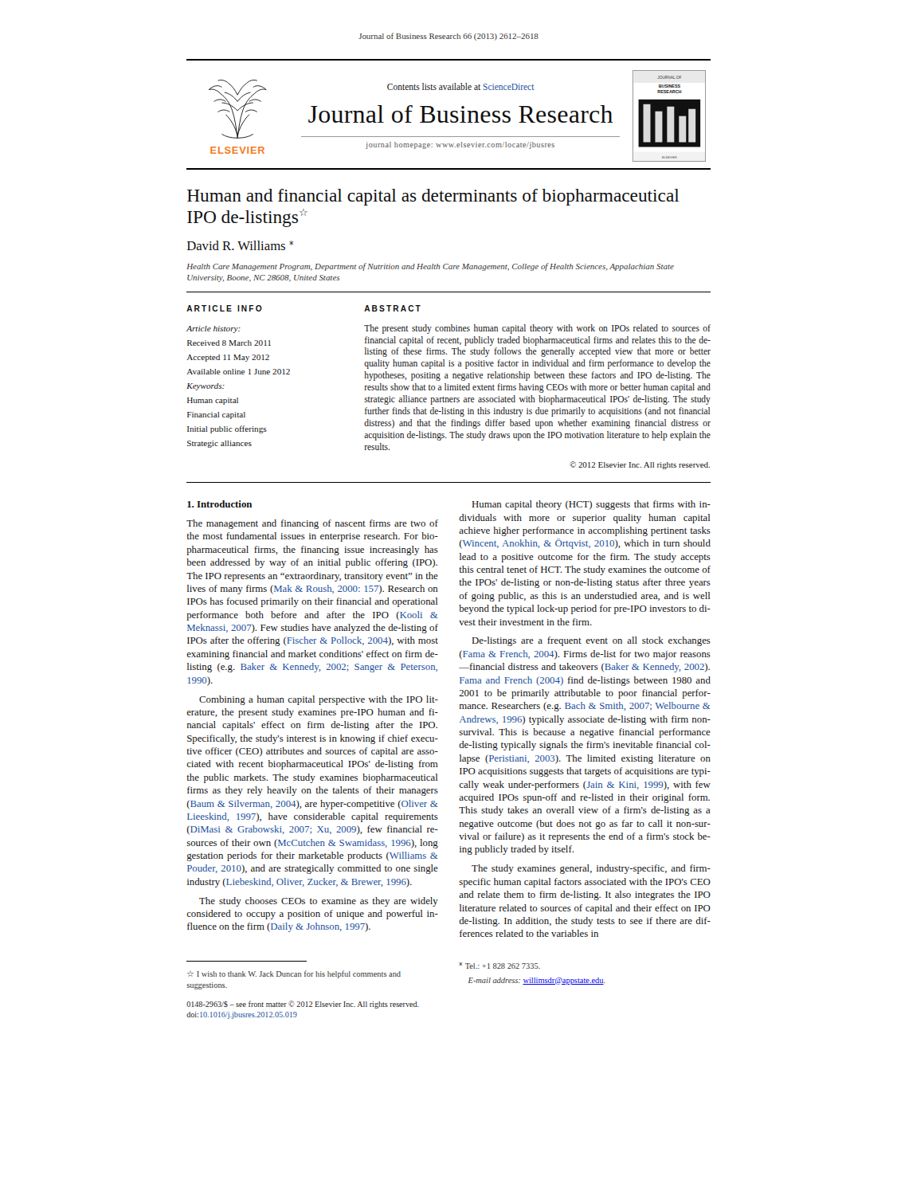Journal of Business Research 66 (2013) 2612–2618
ELSEVIER
Contents lists available at ScienceDirect
Journal of Business Research
journal homepage: www.elsevier.com/locate/jbusres
JOURNAL OF BUSINESS RESEARCH ELSEVIER
Human and financial capital as determinants of biopharmaceutical IPO de-listings☆
David R. Williams ⁎
Health Care Management Program, Department of Nutrition and Health Care Management, College of Health Sciences, Appalachian State University, Boone, NC 28608, United States
Article info
Article history:
Received 8 March 2011
Accepted 11 May 2012
Available online 1 June 2012
Keywords:
Human capital
Financial capital
Initial public offerings
Strategic alliances
Abstract
The present study combines human capital theory with work on IPOs related to sources of financial capital of recent, publicly traded biopharmaceutical firms and relates this to the de-listing of these firms. The study follows the generally accepted view that more or better quality human capital is a positive factor in individual and firm performance to develop the hypotheses, positing a negative relationship between these factors and IPO de-listing. The results show that to a limited extent firms having CEOs with more or better human capital and strategic alliance partners are associated with biopharmaceutical IPOs' de-listing. The study further finds that de-listing in this industry is due primarily to acquisitions (and not financial distress) and that the findings differ based upon whether examining financial distress or acquisition de-listings. The study draws upon the IPO motivation literature to help explain the results.
© 2012 Elsevier Inc. All rights reserved.
1. Introduction
The management and financing of nascent firms are two of the most fundamental issues in enterprise research. For biopharmaceutical firms, the financing issue increasingly has been addressed by way of an initial public offering (IPO). The IPO represents an “extraordinary, transitory event” in the lives of many firms (Mak & Roush, 2000: 157). Research on IPOs has focused primarily on their financial and operational performance both before and after the IPO (Kooli & Meknassi, 2007). Few studies have analyzed the de-listing of IPOs after the offering (Fischer & Pollock, 2004), with most examining financial and market conditions' effect on firm de-listing (e.g. Baker & Kennedy, 2002; Sanger & Peterson, 1990).
Combining a human capital perspective with the IPO literature, the present study examines pre-IPO human and financial capitals' effect on firm de-listing after the IPO. Specifically, the study's interest is in knowing if chief executive officer (CEO) attributes and sources of capital are associated with recent biopharmaceutical IPOs' de-listing from the public markets. The study examines biopharmaceutical firms as they rely heavily on the talents of their managers (Baum & Silverman, 2004), are hyper-competitive (Oliver & Lieeskind, 1997), have considerable capital requirements (DiMasi & Grabowski, 2007; Xu, 2009), few financial resources of their own (McCutchen & Swamidass, 1996), long gestation periods for their marketable products (Williams & Pouder, 2010), and are strategically committed to one single industry (Liebeskind, Oliver, Zucker, & Brewer, 1996).
The study chooses CEOs to examine as they are widely considered to occupy a position of unique and powerful influence on the firm (Daily & Johnson, 1997).
Human capital theory (HCT) suggests that firms with individuals with more or superior quality human capital achieve higher performance in accomplishing pertinent tasks (Wincent, Anokhin, & Örtqvist, 2010), which in turn should lead to a positive outcome for the firm. The study accepts this central tenet of HCT. The study examines the outcome of the IPOs' de-listing or non-de-listing status after three years of going public, as this is an understudied area, and is well beyond the typical lock-up period for pre-IPO investors to divest their investment in the firm.
De-listings are a frequent event on all stock exchanges (Fama & French, 2004). Firms de-list for two major reasons—financial distress and takeovers (Baker & Kennedy, 2002). Fama and French (2004) find de-listings between 1980 and 2001 to be primarily attributable to poor financial performance. Researchers (e.g. Bach & Smith, 2007; Welbourne & Andrews, 1996) typically associate de-listing with firm non-survival. This is because a negative financial performance de-listing typically signals the firm's inevitable financial collapse (Peristiani, 2003). The limited existing literature on IPO acquisitions suggests that targets of acquisitions are typically weak under-performers (Jain & Kini, 1999), with few acquired IPOs spun-off and re-listed in their original form. This study takes an overall view of a firm's de-listing as a negative outcome (but does not go as far to call it non-survival or failure) as it represents the end of a firm's stock being publicly traded by itself.
The study examines general, industry-specific, and firm-specific human capital factors associated with the IPO's CEO and relate them to firm de-listing. It also integrates the IPO literature related to sources of capital and their effect on IPO de-listing. In addition, the study tests to see if there are differences related to the variables in
☆ I wish to thank W. Jack Duncan for his helpful comments and suggestions.
⁎ Tel.: +1 828 262 7335.
E-mail address: willimsdr@appstate.edu.
0148-2963/$ – see front matter © 2012 Elsevier Inc. All rights reserved.
doi:10.1016/j.jbusres.2012.05.019